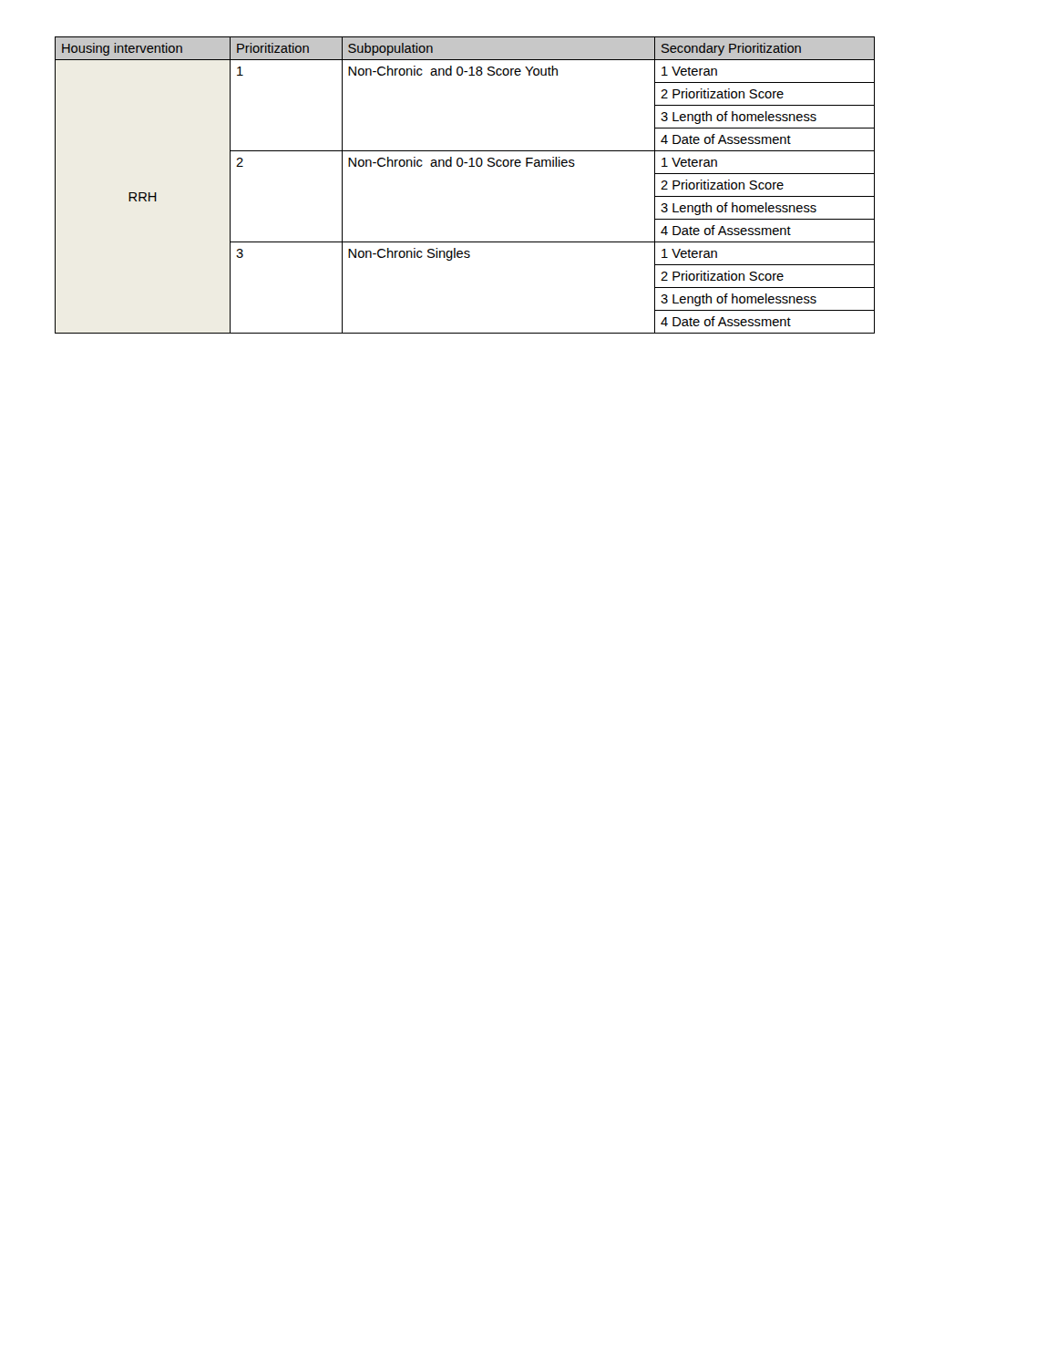| Housing intervention | Prioritization | Subpopulation | Secondary Prioritization |
| --- | --- | --- | --- |
| RRH | 1 | Non-Chronic and 0-18 Score Youth | / 1 Veteran / / 2 Prioritization Score / / 3 Length of homelessness / / 4 Date of Assessment / |
| 2 | Non-Chronic and 0-10 Score Families | / 1 Veteran / / 2 Prioritization Score / / 3 Length of homelessness / / 4 Date of Assessment / |
| 3 | Non-Chronic Singles | / 1 Veteran / / 2 Prioritization Score / / 3 Length of homelessness / / 4 Date of Assessment / |